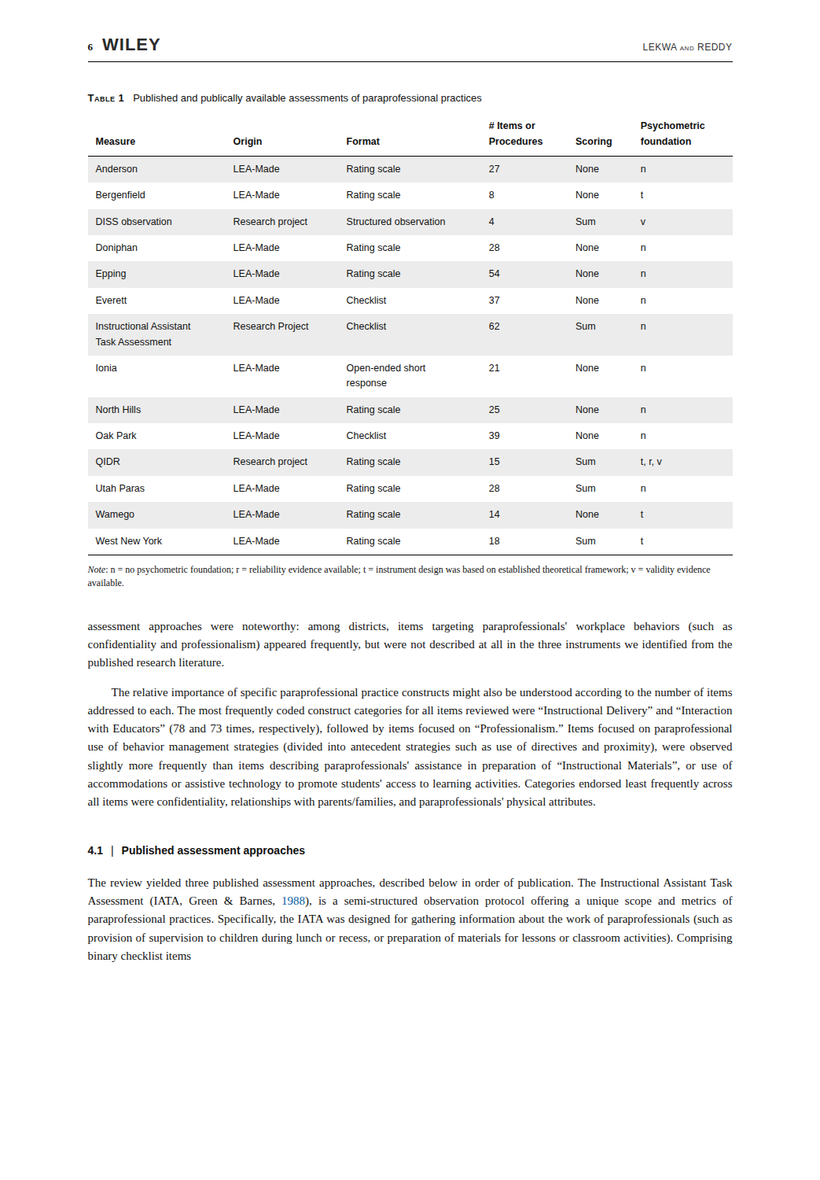6 WILEY LEKWA and REDDY
Table 1 Published and publically available assessments of paraprofessional practices
| Measure | Origin | Format | # Items or Procedures | Scoring | Psychometric foundation |
| --- | --- | --- | --- | --- | --- |
| Anderson | LEA‐Made | Rating scale | 27 | None | n |
| Bergenfield | LEA‐Made | Rating scale | 8 | None | t |
| DISS observation | Research project | Structured observation | 4 | Sum | v |
| Doniphan | LEA‐Made | Rating scale | 28 | None | n |
| Epping | LEA‐Made | Rating scale | 54 | None | n |
| Everett | LEA‐Made | Checklist | 37 | None | n |
| Instructional Assistant Task Assessment | Research Project | Checklist | 62 | Sum | n |
| Ionia | LEA‐Made | Open‐ended short response | 21 | None | n |
| North Hills | LEA‐Made | Rating scale | 25 | None | n |
| Oak Park | LEA‐Made | Checklist | 39 | None | n |
| QIDR | Research project | Rating scale | 15 | Sum | t, r, v |
| Utah Paras | LEA‐Made | Rating scale | 28 | Sum | n |
| Wamego | LEA‐Made | Rating scale | 14 | None | t |
| West New York | LEA‐Made | Rating scale | 18 | Sum | t |
Note: n = no psychometric foundation; r = reliability evidence available; t = instrument design was based on established theoretical framework; v = validity evidence available.
assessment approaches were noteworthy: among districts, items targeting paraprofessionals' workplace behaviors (such as confidentiality and professionalism) appeared frequently, but were not described at all in the three instruments we identified from the published research literature.
The relative importance of specific paraprofessional practice constructs might also be understood according to the number of items addressed to each. The most frequently coded construct categories for all items reviewed were “Instructional Delivery” and “Interaction with Educators” (78 and 73 times, respectively), followed by items focused on “Professionalism.” Items focused on paraprofessional use of behavior management strategies (divided into antecedent strategies such as use of directives and proximity), were observed slightly more frequently than items describing paraprofessionals' assistance in preparation of “Instructional Materials”, or use of accommodations or assistive technology to promote students' access to learning activities. Categories endorsed least frequently across all items were confidentiality, relationships with parents/families, and paraprofessionals' physical attributes.
4.1|Published assessment approaches
The review yielded three published assessment approaches, described below in order of publication. The Instructional Assistant Task Assessment (IATA, Green & Barnes, 1988), is a semi‐structured observation protocol offering a unique scope and metrics of paraprofessional practices. Specifically, the IATA was designed for gathering information about the work of paraprofessionals (such as provision of supervision to children during lunch or recess, or preparation of materials for lessons or classroom activities). Comprising binary checklist items